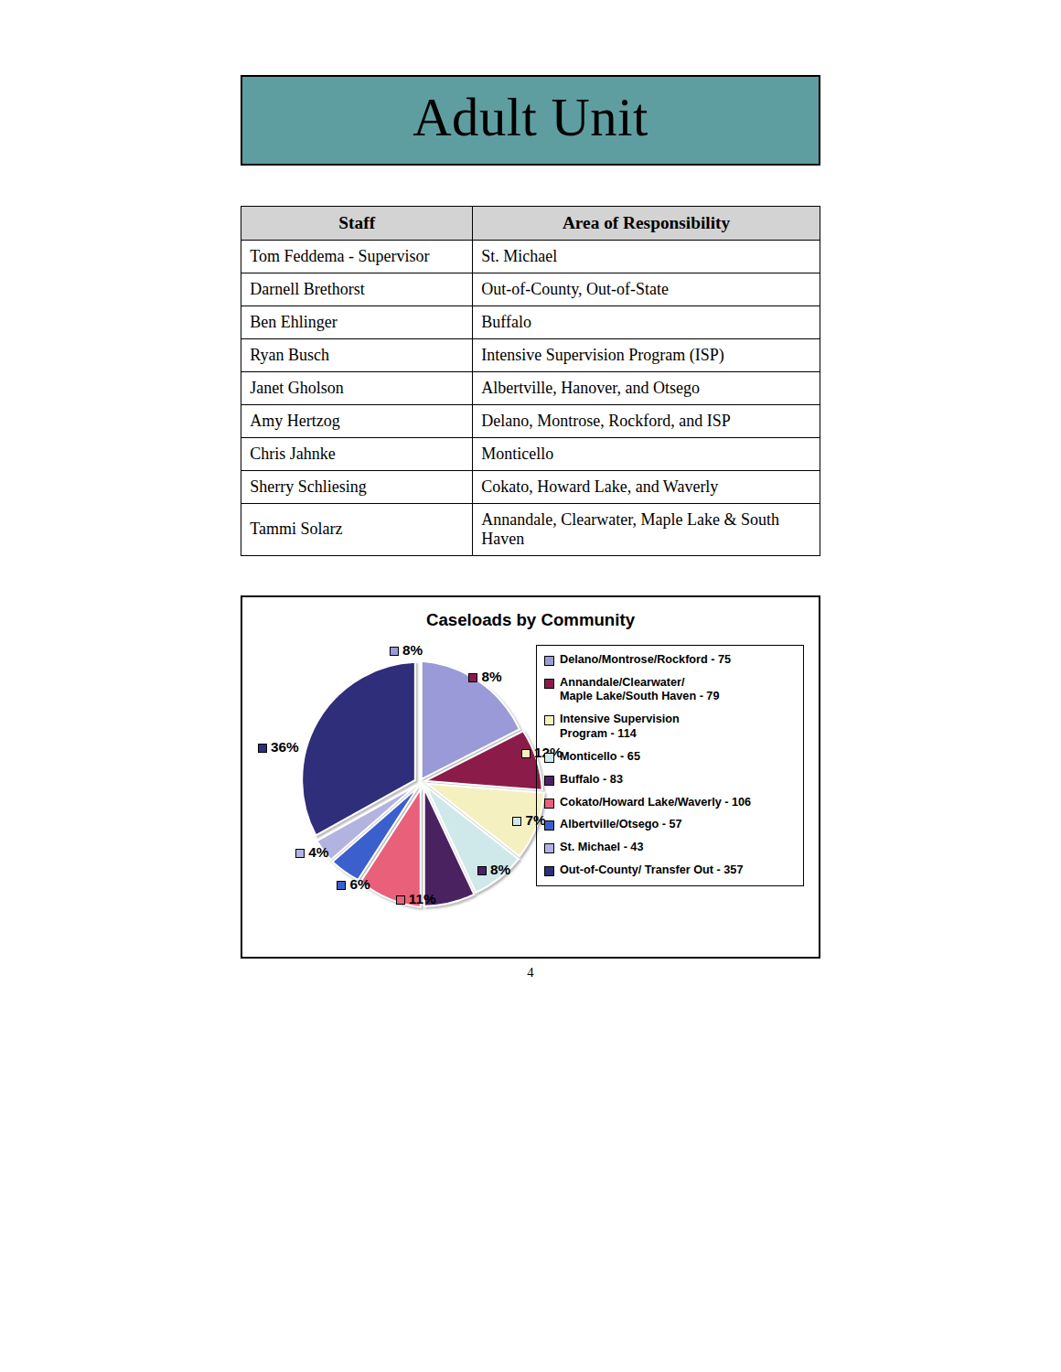Adult Unit
| Staff | Area of Responsibility |
| --- | --- |
| Tom Feddema - Supervisor | St. Michael |
| Darnell Brethorst | Out-of-County, Out-of-State |
| Ben Ehlinger | Buffalo |
| Ryan Busch | Intensive Supervision Program (ISP) |
| Janet Gholson | Albertville, Hanover, and Otsego |
| Amy Hertzog | Delano, Montrose, Rockford, and ISP |
| Chris Jahnke | Monticello |
| Sherry Schliesing | Cokato, Howard Lake, and Waverly |
| Tammi Solarz | Annandale, Clearwater, Maple Lake & South Haven |
Caseloads by Community
8%
8%
12%
7%
8%
11%
6%
4%
36%
Delano/Montrose/Rockford - 75
Annandale/Clearwater/
Maple Lake/South Haven - 79
Intensive Supervision
Program - 114
Monticello - 65
Buffalo - 83
Cokato/Howard Lake/Waverly - 106
Albertville/Otsego - 57
St. Michael - 43
Out-of-County/ Transfer Out - 357
4